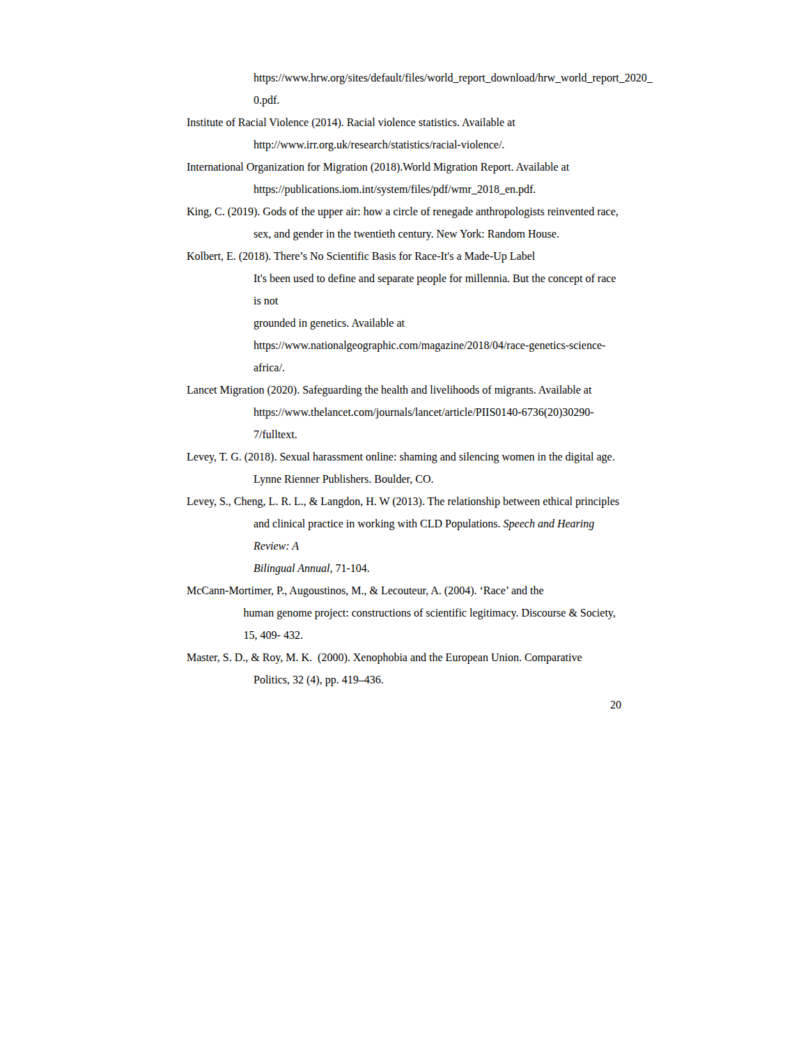https://www.hrw.org/sites/default/files/world_report_download/hrw_world_report_2020_0.pdf.
Institute of Racial Violence (2014). Racial violence statistics. Available at http://www.irr.org.uk/research/statistics/racial-violence/.
International Organization for Migration (2018).World Migration Report. Available at https://publications.iom.int/system/files/pdf/wmr_2018_en.pdf.
King, C. (2019). Gods of the upper air: how a circle of renegade anthropologists reinvented race, sex, and gender in the twentieth century. New York: Random House.
Kolbert, E. (2018). There’s No Scientific Basis for Race-It's a Made-Up Label It's been used to define and separate people for millennia. But the concept of race is not grounded in genetics. Available at https://www.nationalgeographic.com/magazine/2018/04/race-genetics-science-africa/.
Lancet Migration (2020). Safeguarding the health and livelihoods of migrants. Available at https://www.thelancet.com/journals/lancet/article/PIIS0140-6736(20)30290-7/fulltext.
Levey, T. G. (2018). Sexual harassment online: shaming and silencing women in the digital age. Lynne Rienner Publishers. Boulder, CO.
Levey, S., Cheng, L. R. L., & Langdon, H. W (2013). The relationship between ethical principles and clinical practice in working with CLD Populations. Speech and Hearing Review: A Bilingual Annual, 71-104.
McCann-Mortimer, P., Augoustinos, M., & Lecouteur, A. (2004). ‘Race’ and the human genome project: constructions of scientific legitimacy. Discourse & Society, 15, 409- 432.
Master, S. D., & Roy, M. K. (2000). Xenophobia and the European Union. Comparative Politics, 32 (4), pp. 419–436.
20